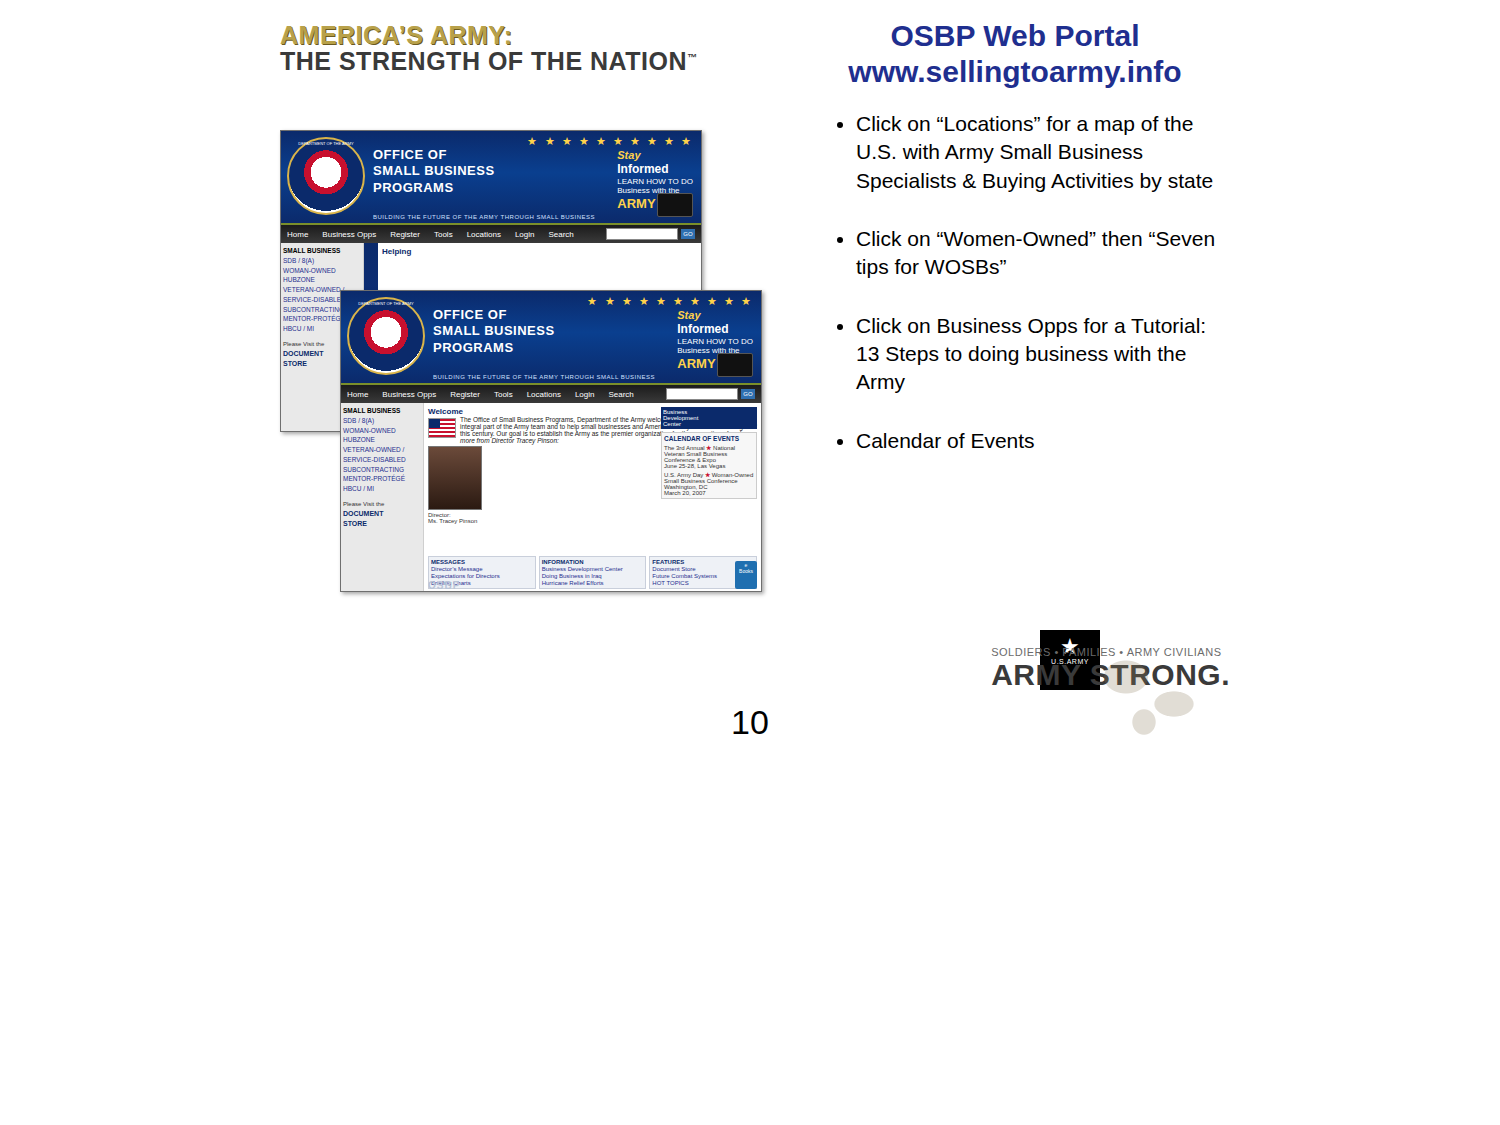AMERICA’S ARMY:
THE STRENGTH OF THE NATION™
OSBP Web Portal
www.sellingtoarmy.info
Click on “Locations” for a map of the U.S. with Army Small Business Specialists & Buying Activities by state
Click on “Women-Owned” then “Seven tips for WOSBs”
Click on Business Opps for a Tutorial: 13 Steps to doing business with the Army
Calendar of Events
DEPARTMENT OF THE ARMY
OFFICE OF
SMALL BUSINESS
PROGRAMS
★ ★ ★ ★ ★ ★ ★ ★ ★ ★
Stay
Informed
LEARN HOW TO DO
Business with the
ARMY
BUILDING THE FUTURE OF THE ARMY THROUGH SMALL BUSINESS
Home Business Opps Register Tools Locations Login Search GO
SMALL BUSINESS
SDB / 8(A)
WOMAN-OWNED
HUBZONE
VETERAN-OWNED /
SERVICE-DISABLED
SUBCONTRACTING
MENTOR-PROTÉGÉ
HBCU / MI
Please Visit the
DOCUMENT
STORE
ARMY
Helping
DEPARTMENT OF THE ARMY
OFFICE OF
SMALL BUSINESS
PROGRAMS
★ ★ ★ ★ ★ ★ ★ ★ ★ ★
Stay
Informed
LEARN HOW TO DO
Business with the
ARMY
BUILDING THE FUTURE OF THE ARMY THROUGH SMALL BUSINESS
Home Business Opps Register Tools Locations Login Search GO
SMALL BUSINESS
SDB / 8(A)
WOMAN-OWNED
HUBZONE
VETERAN-OWNED /
SERVICE-DISABLED
SUBCONTRACTING
MENTOR-PROTÉGÉ
HBCU / MI
Please Visit the
DOCUMENT
STORE
Welcome
The Office of Small Business Programs, Department of the Army welcomes you. Our vision is to be an integral part of the Army team and to help small businesses and America’s Army meet the challenges of this century. Our goal is to establish the Army as the premier organization for the promotion of and more from Director Tracey Pinson:
Director:
Ms. Tracey Pinson
Business
Development
Center
CALENDAR OF EVENTS
The 3rd Annual ★ National Veteran Small Business Conference & Expo
June 25-28, Las Vegas
U.S. Army Day ★ Woman-Owned Small Business Conference
Washington, DC
March 20, 2007
MESSAGES
Director’s Message Expectations for Directors Briefing Charts
INFORMATION
Business Development Center Doing Business in Iraq Hurricane Relief Efforts
FEATURES
Document Store Future Combat Systems HOT TOPICS
e
Books
OSBP
★ U.S.ARMY
SOLDIERS • FAMILIES • ARMY CIVILIANS
ARMY STRONG.
10